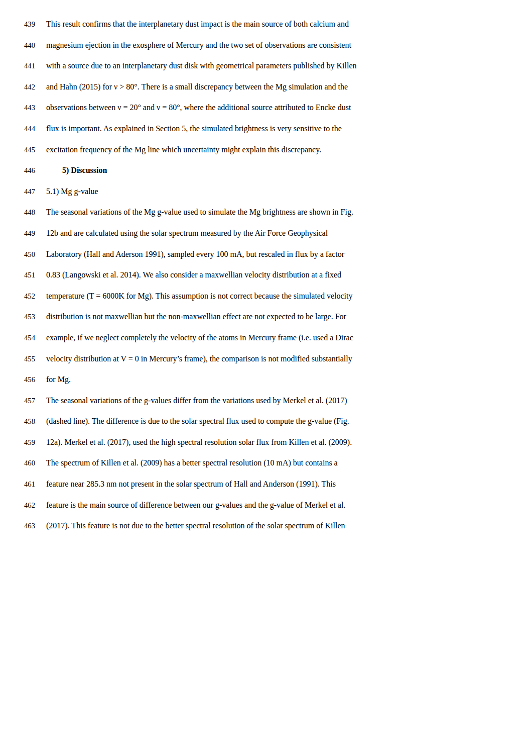439
This result confirms that the interplanetary dust impact is the main source of both calcium and
440
magnesium ejection in the exosphere of Mercury and the two set of observations are consistent
441
with a source due to an interplanetary dust disk with geometrical parameters published by Killen
442
and Hahn (2015) for ν > 80°. There is a small discrepancy between the Mg simulation and the
443
observations between ν = 20° and ν = 80°, where the additional source attributed to Encke dust
444
flux is important. As explained in Section 5, the simulated brightness is very sensitive to the
445
excitation frequency of the Mg line which uncertainty might explain this discrepancy.
446
5) Discussion
447
5.1) Mg g-value
448
The seasonal variations of the Mg g-value used to simulate the Mg brightness are shown in Fig.
449
12b and are calculated using the solar spectrum measured by the Air Force Geophysical
450
Laboratory (Hall and Aderson 1991), sampled every 100 mA, but rescaled in flux by a factor
451
0.83 (Langowski et al. 2014). We also consider a maxwellian velocity distribution at a fixed
452
temperature (T = 6000K for Mg). This assumption is not correct because the simulated velocity
453
distribution is not maxwellian but the non-maxwellian effect are not expected to be large. For
454
example, if we neglect completely the velocity of the atoms in Mercury frame (i.e. used a Dirac
455
velocity distribution at V = 0 in Mercury’s frame), the comparison is not modified substantially
456
for Mg.
457
The seasonal variations of the g-values differ from the variations used by Merkel et al. (2017)
458
(dashed line). The difference is due to the solar spectral flux used to compute the g-value (Fig.
459
12a). Merkel et al. (2017), used the high spectral resolution solar flux from Killen et al. (2009).
460
The spectrum of Killen et al. (2009) has a better spectral resolution (10 mA) but contains a
461
feature near 285.3 nm not present in the solar spectrum of Hall and Anderson (1991). This
462
feature is the main source of difference between our g-values and the g-value of Merkel et al.
463
(2017). This feature is not due to the better spectral resolution of the solar spectrum of Killen